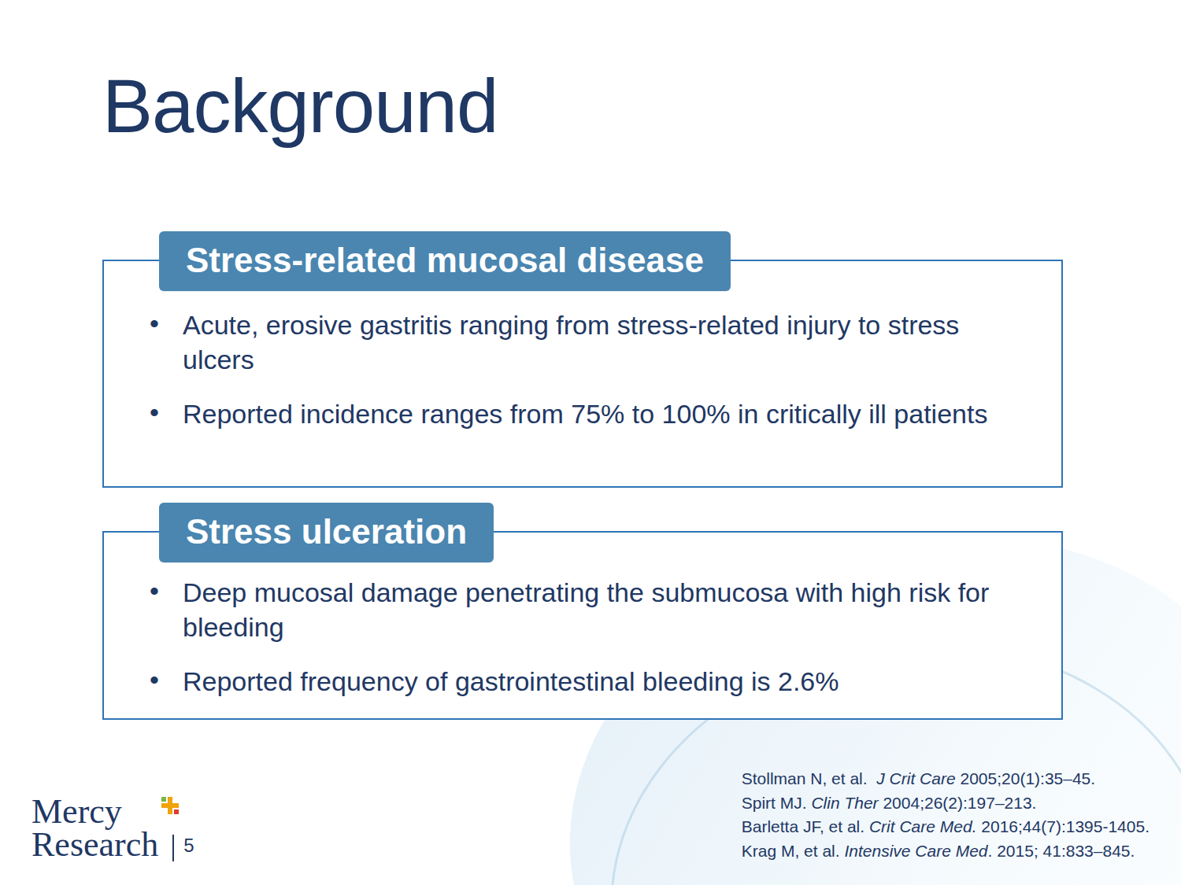Background
Stress-related mucosal disease
Acute, erosive gastritis ranging from stress-related injury to stress ulcers
Reported incidence ranges from 75% to 100% in critically ill patients
Stress ulceration
Deep mucosal damage penetrating the submucosa with high risk for bleeding
Reported frequency of gastrointestinal bleeding is 2.6%
Stollman N, et al. J Crit Care 2005;20(1):35–45.
Spirt MJ. Clin Ther 2004;26(2):197–213.
Barletta JF, et al. Crit Care Med. 2016;44(7):1395-1405.
Krag M, et al. Intensive Care Med. 2015; 41:833–845.
Mercy Research
5